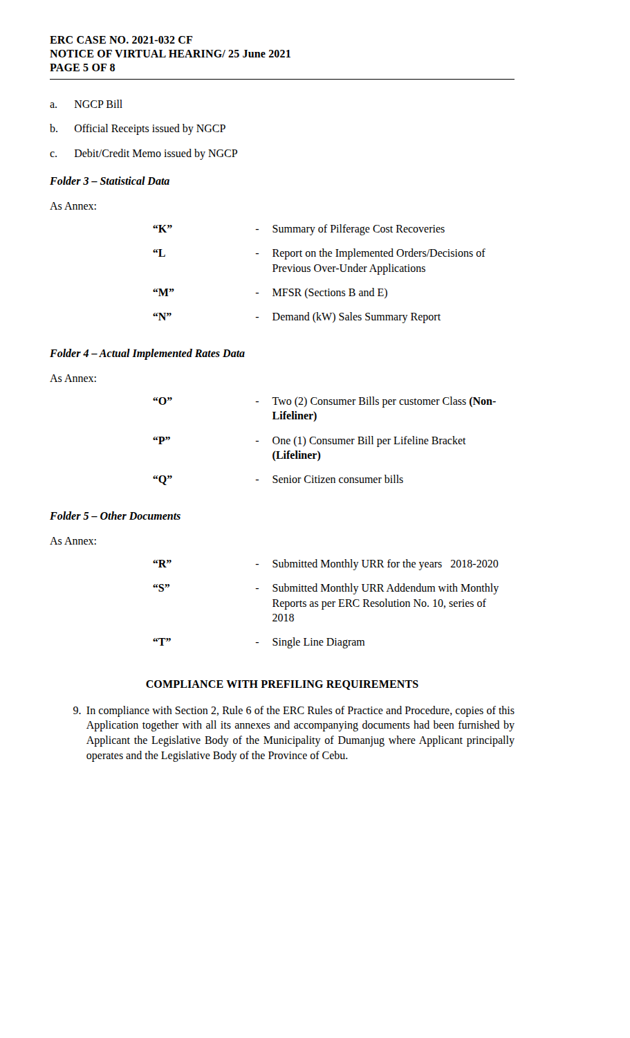ERC CASE NO. 2021-032 CF
NOTICE OF VIRTUAL HEARING/ 25 June 2021
PAGE 5 OF 8
a. NGCP Bill
b. Official Receipts issued by NGCP
c. Debit/Credit Memo issued by NGCP
Folder 3 – Statistical Data
As Annex:
| “K” | - | Summary of Pilferage Cost Recoveries |
| “L | - | Report on the Implemented Orders/Decisions of Previous Over-Under Applications |
| “M” | - | MFSR (Sections B and E) |
| “N” | - | Demand (kW) Sales Summary Report |
Folder 4 – Actual Implemented Rates Data
As Annex:
| “O” | - | Two (2) Consumer Bills per customer Class (Non-Lifeliner) |
| “P” | - | One (1) Consumer Bill per Lifeline Bracket (Lifeliner) |
| “Q” | - | Senior Citizen consumer bills |
Folder 5 – Other Documents
As Annex:
| “R” | - | Submitted Monthly URR for the years 2018-2020 |
| “S” | - | Submitted Monthly URR Addendum with Monthly Reports as per ERC Resolution No. 10, series of 2018 |
| “T” | - | Single Line Diagram |
COMPLIANCE WITH PREFILING REQUIREMENTS
9.
In compliance with Section 2, Rule 6 of the ERC Rules of Practice and Procedure, copies of this Application together with all its annexes and accompanying documents had been furnished by Applicant the Legislative Body of the Municipality of Dumanjug where Applicant principally operates and the Legislative Body of the Province of Cebu.